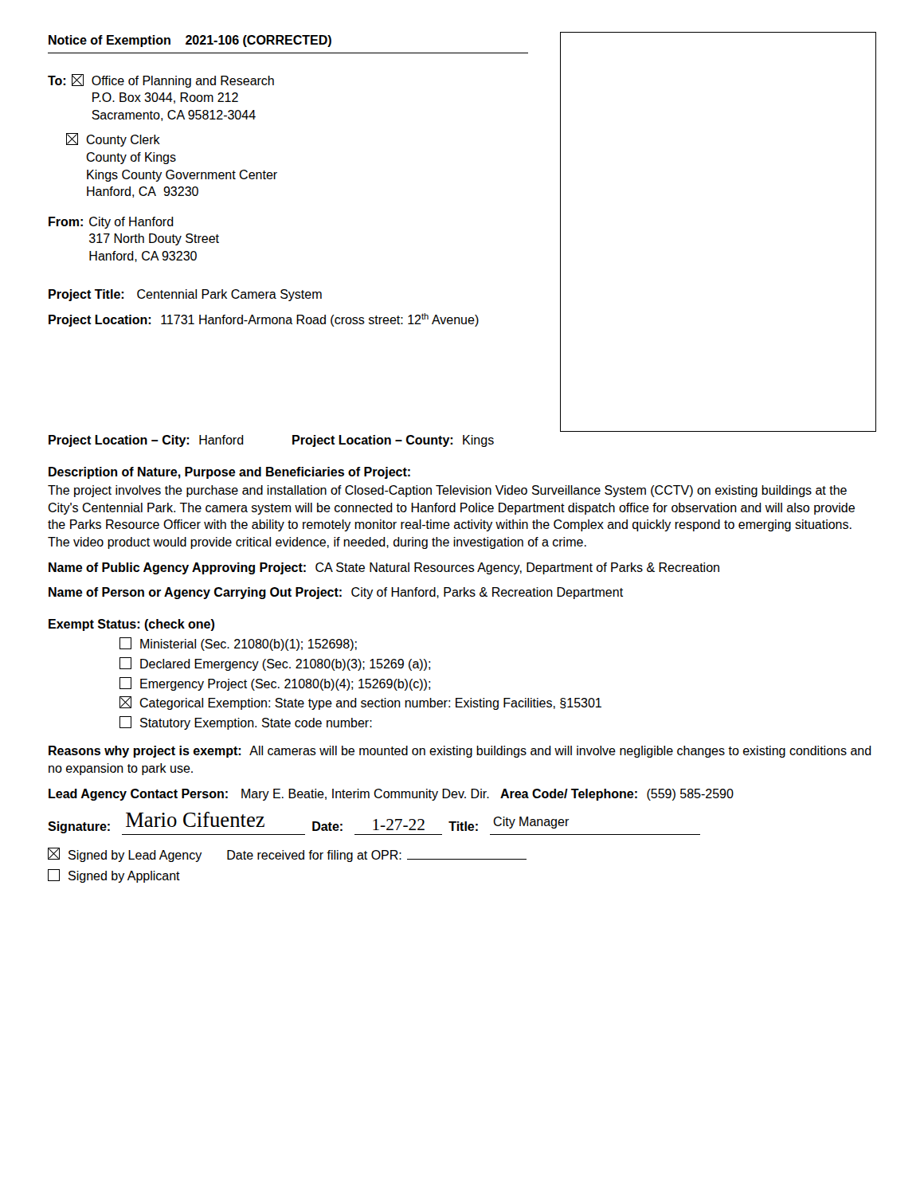Notice of Exemption 2021-106 (CORRECTED)
To:
Office of Planning and Research
P.O. Box 3044, Room 212
Sacramento, CA 95812-3044
County Clerk
County of Kings
Kings County Government Center
Hanford, CA 93230
From:
City of Hanford
317 North Douty Street
Hanford, CA 93230
Project Title: Centennial Park Camera System
Project Location: 11731 Hanford-Armona Road (cross street: 12th Avenue)
Project Location – City: Hanford
Project Location – County: Kings
Description of Nature, Purpose and Beneficiaries of Project:
The project involves the purchase and installation of Closed-Caption Television Video Surveillance System (CCTV) on existing buildings at the City's Centennial Park. The camera system will be connected to Hanford Police Department dispatch office for observation and will also provide the Parks Resource Officer with the ability to remotely monitor real-time activity within the Complex and quickly respond to emerging situations. The video product would provide critical evidence, if needed, during the investigation of a crime.
Name of Public Agency Approving Project: CA State Natural Resources Agency, Department of Parks & Recreation
Name of Person or Agency Carrying Out Project: City of Hanford, Parks & Recreation Department
Exempt Status: (check one)
Ministerial (Sec. 21080(b)(1); 152698);
Declared Emergency (Sec. 21080(b)(3); 15269 (a));
Emergency Project (Sec. 21080(b)(4); 15269(b)(c));
Categorical Exemption: State type and section number: Existing Facilities, §15301
Statutory Exemption. State code number:
Reasons why project is exempt: All cameras will be mounted on existing buildings and will involve negligible changes to existing conditions and no expansion to park use.
Lead Agency Contact Person: Mary E. Beatie, Interim Community Dev. Dir. Area Code/ Telephone: (559) 585-2590
Signature: Mario Cifuentez Date: 1-27-22 Title: City Manager
Signed by Lead Agency Date received for filing at OPR:
Signed by Applicant